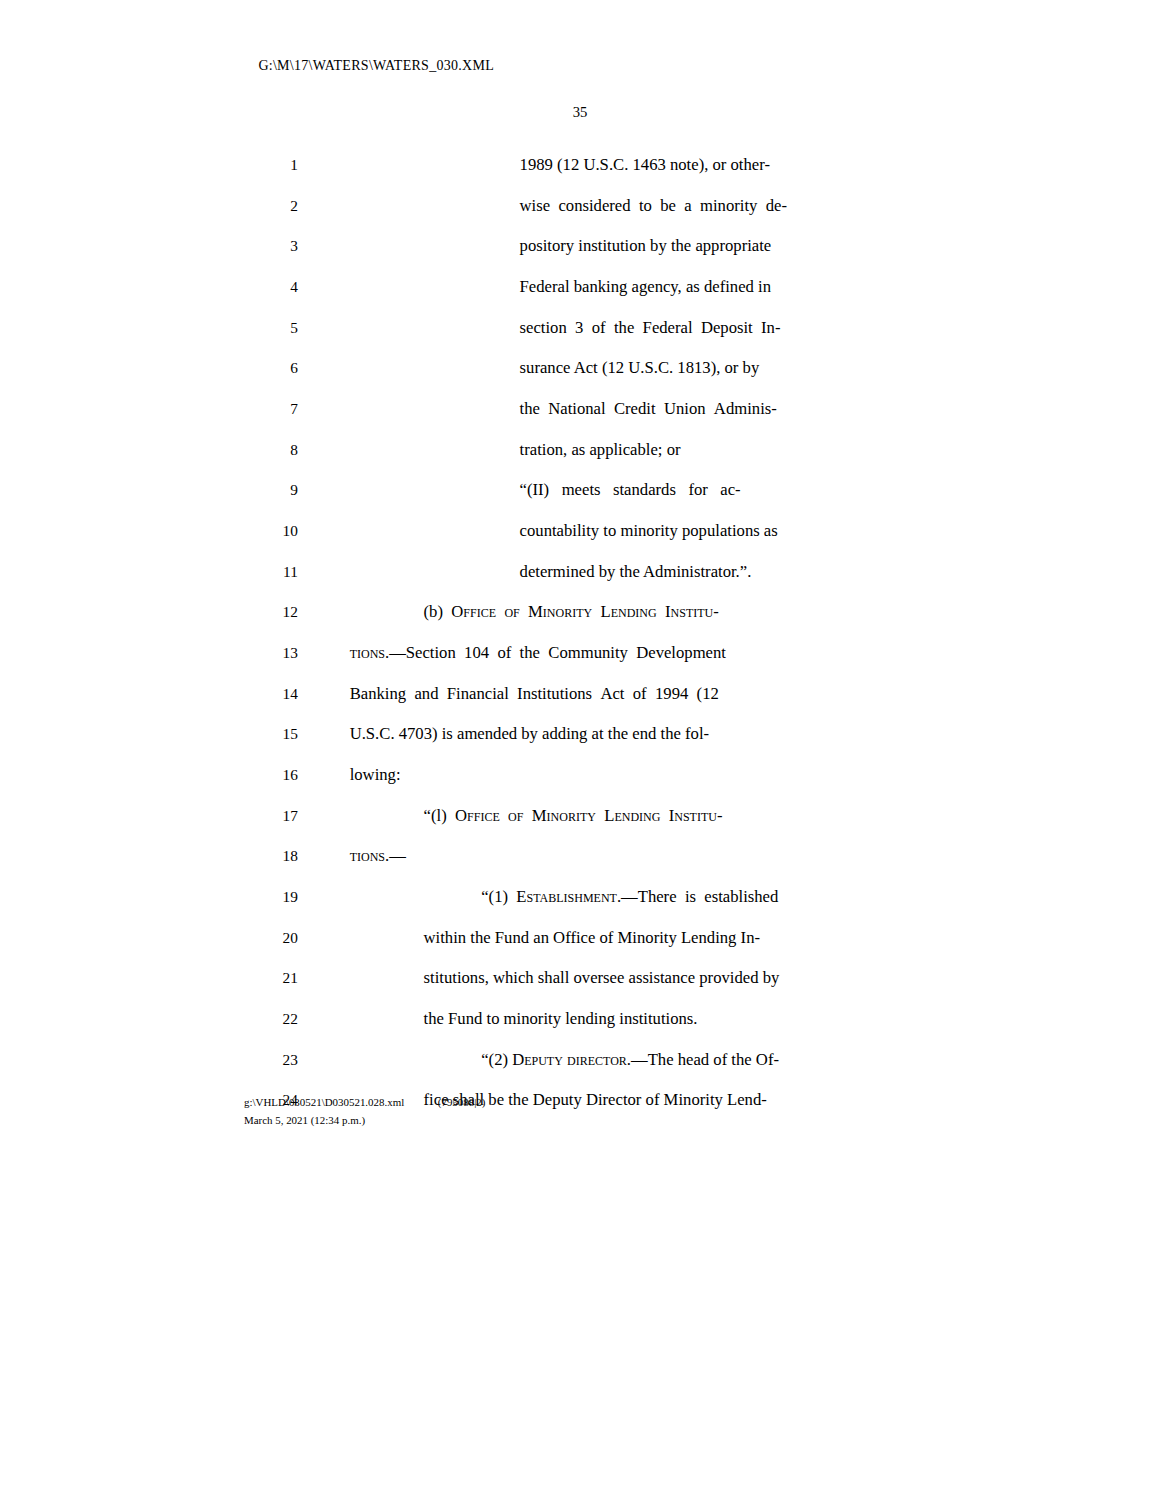G:\M\17\WATERS\WATERS_030.XML
35
| 1 | 1989 (12 U.S.C. 1463 note), or other- |
| 2 | wise considered to be a minority de- |
| 3 | pository institution by the appropriate |
| 4 | Federal banking agency, as defined in |
| 5 | section 3 of the Federal Deposit In- |
| 6 | surance Act (12 U.S.C. 1813), or by |
| 7 | the National Credit Union Adminis- |
| 8 | tration, as applicable; or |
| 9 | “(II) meets standards for ac- |
| 10 | countability to minority populations as |
| 11 | determined by the Administrator.”. |
| 12 | (b) Office of Minority Lending Institu- |
| 13 | tions .—Section 104 of the Community Development |
| 14 | Banking and Financial Institutions Act of 1994 (12 |
| 15 | U.S.C. 4703) is amended by adding at the end the fol- |
| 16 | lowing: |
| 17 | “(l) Office of Minority Lending Institu- |
| 18 | tions .— |
| 19 | “(1) Establishment .—There is established |
| 20 | within the Fund an Office of Minority Lending In- |
| 21 | stitutions, which shall oversee assistance provided by |
| 22 | the Fund to minority lending institutions. |
| 23 | “(2) Deputy director .—The head of the Of- |
| 24 | fice shall be the Deputy Director of Minority Lend- |
g:\VHLD\030521\D030521.028.xml (795088|2)
March 5, 2021 (12:34 p.m.)